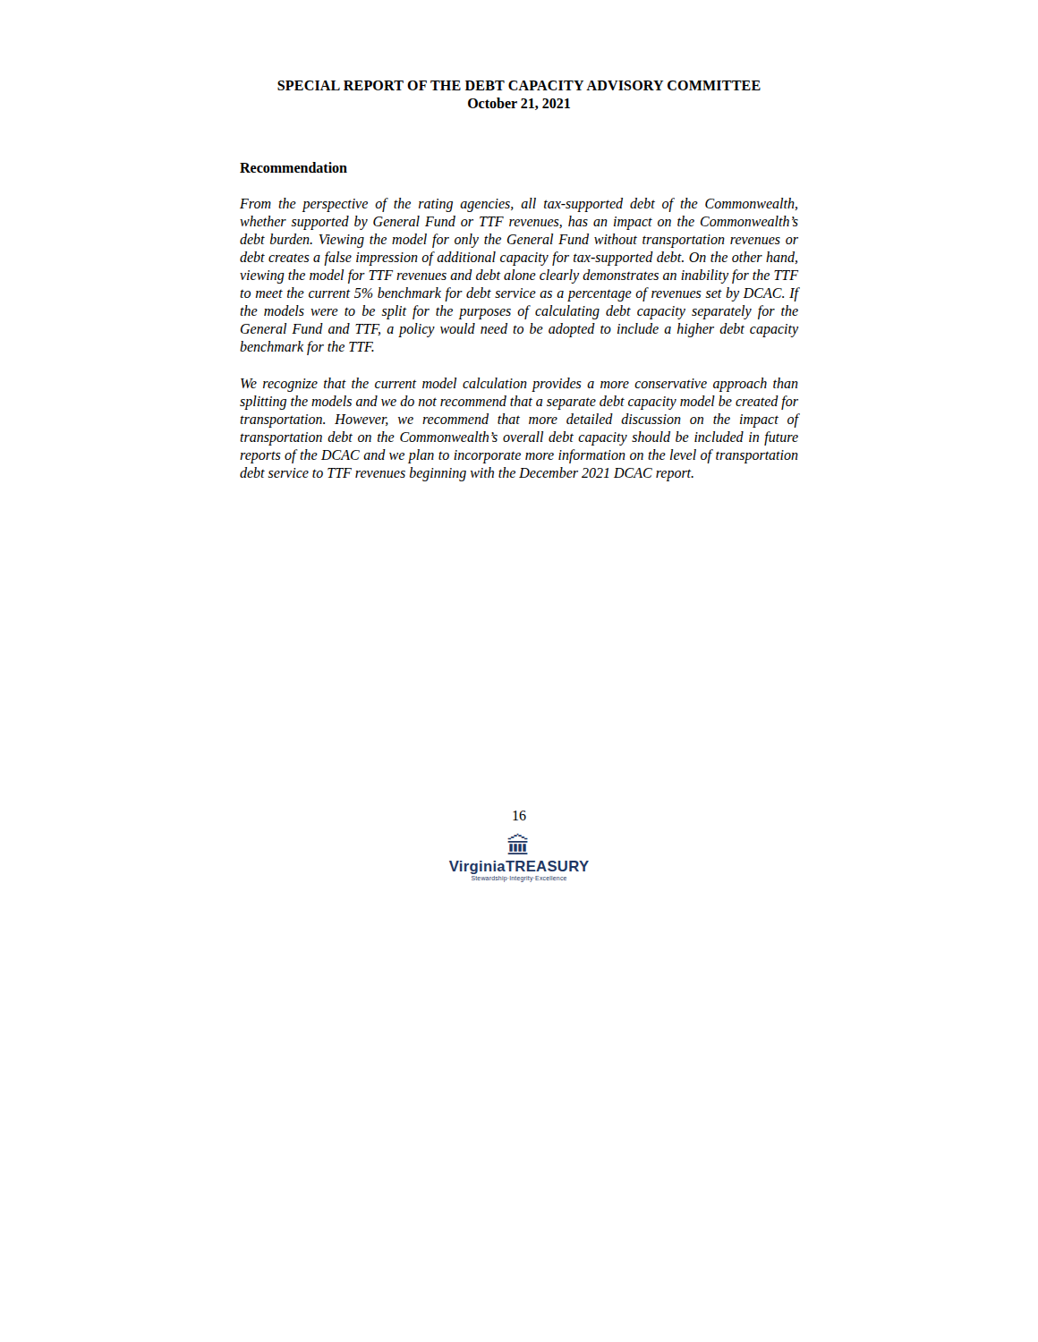SPECIAL REPORT OF THE DEBT CAPACITY ADVISORY COMMITTEE October 21, 2021
Recommendation
From the perspective of the rating agencies, all tax-supported debt of the Commonwealth, whether supported by General Fund or TTF revenues, has an impact on the Commonwealth’s debt burden. Viewing the model for only the General Fund without transportation revenues or debt creates a false impression of additional capacity for tax-supported debt. On the other hand, viewing the model for TTF revenues and debt alone clearly demonstrates an inability for the TTF to meet the current 5% benchmark for debt service as a percentage of revenues set by DCAC. If the models were to be split for the purposes of calculating debt capacity separately for the General Fund and TTF, a policy would need to be adopted to include a higher debt capacity benchmark for the TTF.
We recognize that the current model calculation provides a more conservative approach than splitting the models and we do not recommend that a separate debt capacity model be created for transportation. However, we recommend that more detailed discussion on the impact of transportation debt on the Commonwealth’s overall debt capacity should be included in future reports of the DCAC and we plan to incorporate more information on the level of transportation debt service to TTF revenues beginning with the December 2021 DCAC report.
16
🏛 VirginiaTREASURY Stewardship·Integrity·Excellence